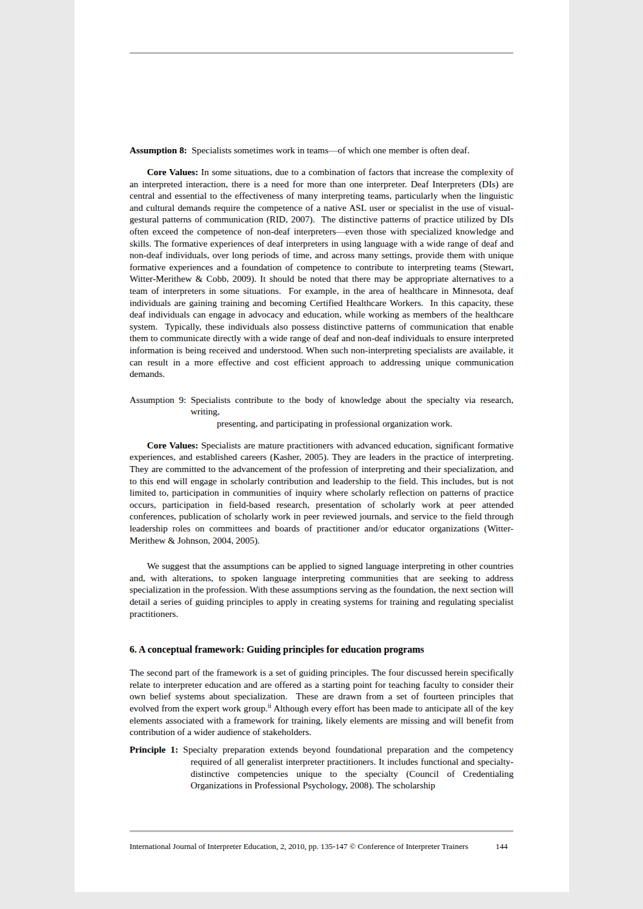Assumption 8: Specialists sometimes work in teams—of which one member is often deaf.
Core Values: In some situations, due to a combination of factors that increase the complexity of an interpreted interaction, there is a need for more than one interpreter. Deaf Interpreters (DIs) are central and essential to the effectiveness of many interpreting teams, particularly when the linguistic and cultural demands require the competence of a native ASL user or specialist in the use of visual-gestural patterns of communication (RID, 2007). The distinctive patterns of practice utilized by DIs often exceed the competence of non-deaf interpreters—even those with specialized knowledge and skills. The formative experiences of deaf interpreters in using language with a wide range of deaf and non-deaf individuals, over long periods of time, and across many settings, provide them with unique formative experiences and a foundation of competence to contribute to interpreting teams (Stewart, Witter-Merithew & Cobb, 2009). It should be noted that there may be appropriate alternatives to a team of interpreters in some situations. For example, in the area of healthcare in Minnesota, deaf individuals are gaining training and becoming Certified Healthcare Workers. In this capacity, these deaf individuals can engage in advocacy and education, while working as members of the healthcare system. Typically, these individuals also possess distinctive patterns of communication that enable them to communicate directly with a wide range of deaf and non-deaf individuals to ensure interpreted information is being received and understood. When such non-interpreting specialists are available, it can result in a more effective and cost efficient approach to addressing unique communication demands.
Assumption 9: Specialists contribute to the body of knowledge about the specialty via research, writing, presenting, and participating in professional organization work.
Core Values: Specialists are mature practitioners with advanced education, significant formative experiences, and established careers (Kasher, 2005). They are leaders in the practice of interpreting. They are committed to the advancement of the profession of interpreting and their specialization, and to this end will engage in scholarly contribution and leadership to the field. This includes, but is not limited to, participation in communities of inquiry where scholarly reflection on patterns of practice occurs, participation in field-based research, presentation of scholarly work at peer attended conferences, publication of scholarly work in peer reviewed journals, and service to the field through leadership roles on committees and boards of practitioner and/or educator organizations (Witter-Merithew & Johnson, 2004, 2005).
We suggest that the assumptions can be applied to signed language interpreting in other countries and, with alterations, to spoken language interpreting communities that are seeking to address specialization in the profession. With these assumptions serving as the foundation, the next section will detail a series of guiding principles to apply in creating systems for training and regulating specialist practitioners.
6. A conceptual framework: Guiding principles for education programs
The second part of the framework is a set of guiding principles. The four discussed herein specifically relate to interpreter education and are offered as a starting point for teaching faculty to consider their own belief systems about specialization. These are drawn from a set of fourteen principles that evolved from the expert work group.ii Although every effort has been made to anticipate all of the key elements associated with a framework for training, likely elements are missing and will benefit from contribution of a wider audience of stakeholders.
Principle 1: Specialty preparation extends beyond foundational preparation and the competency required of all generalist interpreter practitioners. It includes functional and specialty-distinctive competencies unique to the specialty (Council of Credentialing Organizations in Professional Psychology, 2008). The scholarship
International Journal of Interpreter Education, 2, 2010, pp. 135-147 © Conference of Interpreter Trainers
144